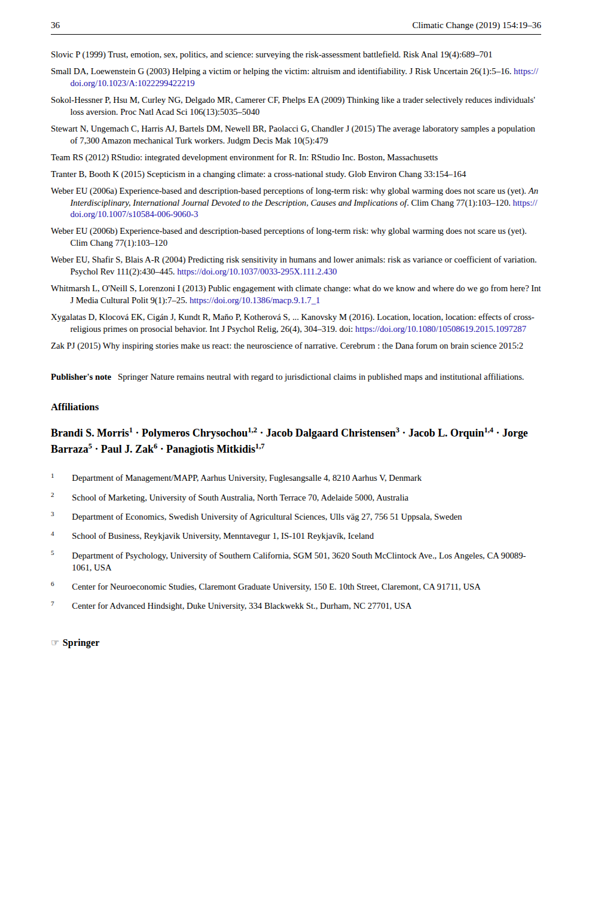36 Climatic Change (2019) 154:19–36
Slovic P (1999) Trust, emotion, sex, politics, and science: surveying the risk-assessment battlefield. Risk Anal 19(4):689–701
Small DA, Loewenstein G (2003) Helping a victim or helping the victim: altruism and identifiability. J Risk Uncertain 26(1):5–16. https://doi.org/10.1023/A:1022299422219
Sokol-Hessner P, Hsu M, Curley NG, Delgado MR, Camerer CF, Phelps EA (2009) Thinking like a trader selectively reduces individuals' loss aversion. Proc Natl Acad Sci 106(13):5035–5040
Stewart N, Ungemach C, Harris AJ, Bartels DM, Newell BR, Paolacci G, Chandler J (2015) The average laboratory samples a population of 7,300 Amazon mechanical Turk workers. Judgm Decis Mak 10(5):479
Team RS (2012) RStudio: integrated development environment for R. In: RStudio Inc. Boston, Massachusetts
Tranter B, Booth K (2015) Scepticism in a changing climate: a cross-national study. Glob Environ Chang 33:154–164
Weber EU (2006a) Experience-based and description-based perceptions of long-term risk: why global warming does not scare us (yet). An Interdisciplinary, International Journal Devoted to the Description, Causes and Implications of. Clim Chang 77(1):103–120. https://doi.org/10.1007/s10584-006-9060-3
Weber EU (2006b) Experience-based and description-based perceptions of long-term risk: why global warming does not scare us (yet). Clim Chang 77(1):103–120
Weber EU, Shafir S, Blais A-R (2004) Predicting risk sensitivity in humans and lower animals: risk as variance or coefficient of variation. Psychol Rev 111(2):430–445. https://doi.org/10.1037/0033-295X.111.2.430
Whitmarsh L, O'Neill S, Lorenzoni I (2013) Public engagement with climate change: what do we know and where do we go from here? Int J Media Cultural Polit 9(1):7–25. https://doi.org/10.1386/macp.9.1.7_1
Xygalatas D, Klocová EK, Cigán J, Kundt R, Maňo P, Kotherová S, ... Kanovsky M (2016). Location, location, location: effects of cross-religious primes on prosocial behavior. Int J Psychol Relig, 26(4), 304–319. doi: https://doi.org/10.1080/10508619.2015.1097287
Zak PJ (2015) Why inspiring stories make us react: the neuroscience of narrative. Cerebrum : the Dana forum on brain science 2015:2
Publisher's note Springer Nature remains neutral with regard to jurisdictional claims in published maps and institutional affiliations.
Affiliations
Brandi S. Morris1 · Polymeros Chrysochou1,2 · Jacob Dalgaard Christensen3 · Jacob L. Orquin1,4 · Jorge Barraza5 · Paul J. Zak6 · Panagiotis Mitkidis1,7
Department of Management/MAPP, Aarhus University, Fuglesangsalle 4, 8210 Aarhus V, Denmark
School of Marketing, University of South Australia, North Terrace 70, Adelaide 5000, Australia
Department of Economics, Swedish University of Agricultural Sciences, Ulls väg 27, 756 51 Uppsala, Sweden
School of Business, Reykjavik University, Menntavegur 1, IS-101 Reykjavík, Iceland
Department of Psychology, University of Southern California, SGM 501, 3620 South McClintock Ave., Los Angeles, CA 90089-1061, USA
Center for Neuroeconomic Studies, Claremont Graduate University, 150 E. 10th Street, Claremont, CA 91711, USA
Center for Advanced Hindsight, Duke University, 334 Blackwekk St., Durham, NC 27701, USA
☞Springer